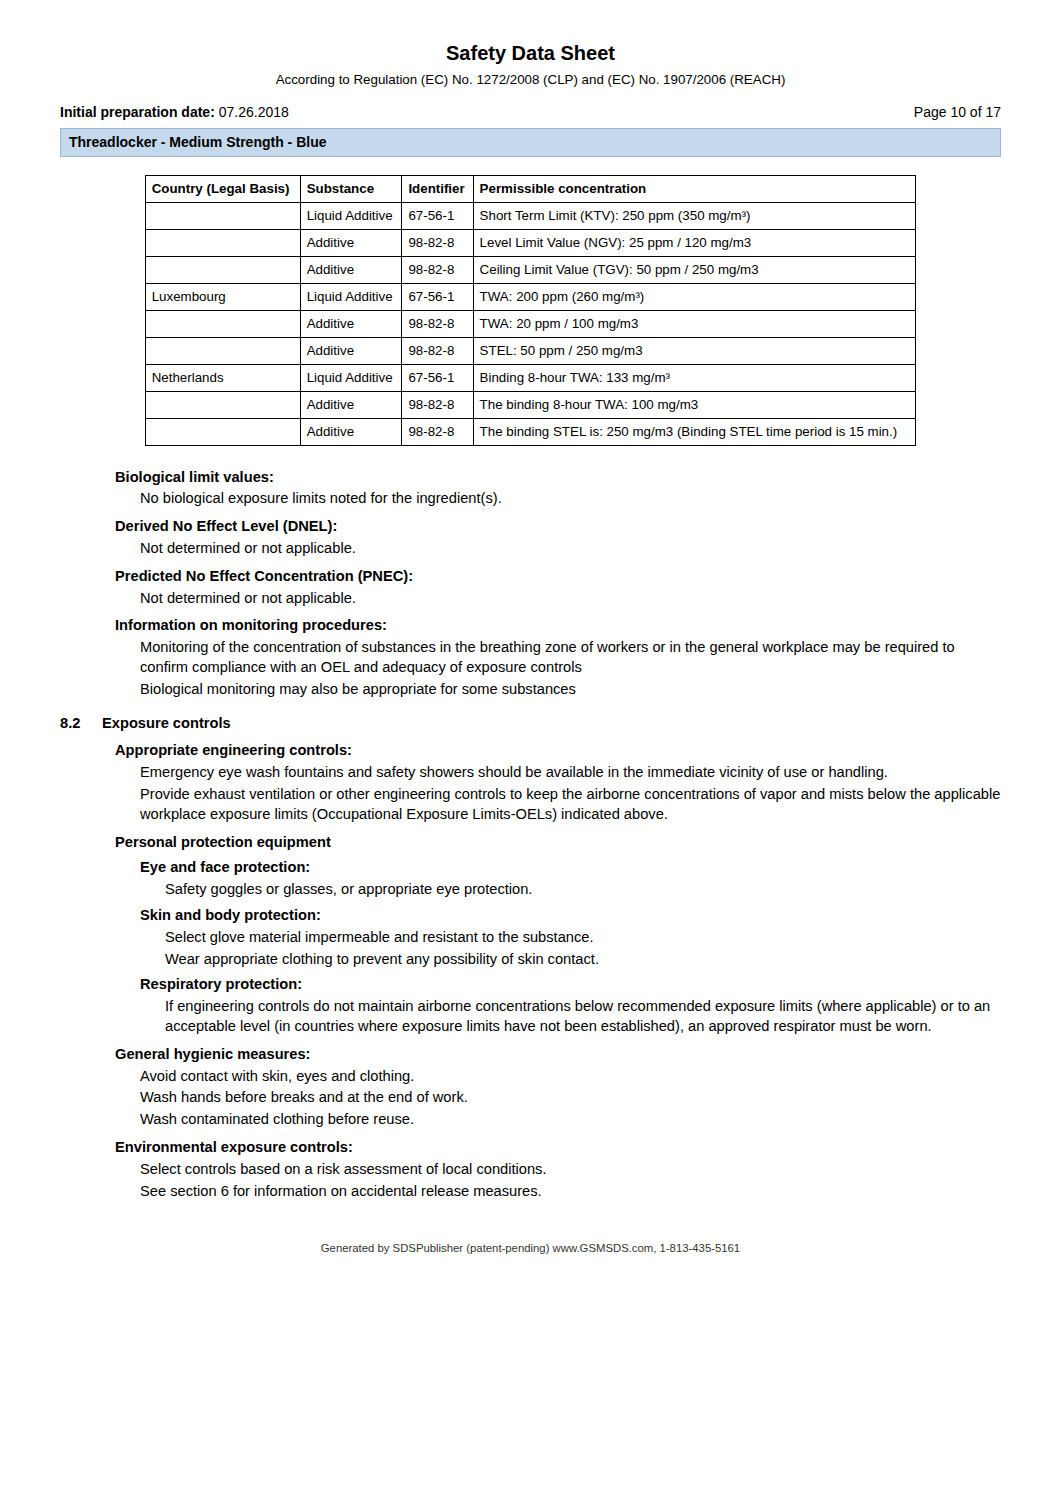Safety Data Sheet
According to Regulation (EC) No. 1272/2008 (CLP) and (EC) No. 1907/2006 (REACH)
Initial preparation date: 07.26.2018
Page 10 of 17
Threadlocker - Medium Strength - Blue
| Country (Legal Basis) | Substance | Identifier | Permissible concentration |
| --- | --- | --- | --- |
| | Liquid Additive | 67-56-1 | Short Term Limit (KTV): 250 ppm (350 mg/m³) |
| | Additive | 98-82-8 | Level Limit Value (NGV): 25 ppm / 120 mg/m3 |
| | Additive | 98-82-8 | Ceiling Limit Value (TGV): 50 ppm / 250 mg/m3 |
| Luxembourg | Liquid Additive | 67-56-1 | TWA: 200 ppm (260 mg/m³) |
| | Additive | 98-82-8 | TWA: 20 ppm / 100 mg/m3 |
| | Additive | 98-82-8 | STEL: 50 ppm / 250 mg/m3 |
| Netherlands | Liquid Additive | 67-56-1 | Binding 8-hour TWA: 133 mg/m³ |
| | Additive | 98-82-8 | The binding 8-hour TWA: 100 mg/m3 |
| | Additive | 98-82-8 | The binding STEL is: 250 mg/m3 (Binding STEL time period is 15 min.) |
Biological limit values:
No biological exposure limits noted for the ingredient(s).
Derived No Effect Level (DNEL):
Not determined or not applicable.
Predicted No Effect Concentration (PNEC):
Not determined or not applicable.
Information on monitoring procedures:
Monitoring of the concentration of substances in the breathing zone of workers or in the general workplace may be required to confirm compliance with an OEL and adequacy of exposure controls
Biological monitoring may also be appropriate for some substances
8.2 Exposure controls
Appropriate engineering controls:
Emergency eye wash fountains and safety showers should be available in the immediate vicinity of use or handling.
Provide exhaust ventilation or other engineering controls to keep the airborne concentrations of vapor and mists below the applicable workplace exposure limits (Occupational Exposure Limits-OELs) indicated above.
Personal protection equipment
Eye and face protection:
Safety goggles or glasses, or appropriate eye protection.
Skin and body protection:
Select glove material impermeable and resistant to the substance.
Wear appropriate clothing to prevent any possibility of skin contact.
Respiratory protection:
If engineering controls do not maintain airborne concentrations below recommended exposure limits (where applicable) or to an acceptable level (in countries where exposure limits have not been established), an approved respirator must be worn.
General hygienic measures:
Avoid contact with skin, eyes and clothing.
Wash hands before breaks and at the end of work.
Wash contaminated clothing before reuse.
Environmental exposure controls:
Select controls based on a risk assessment of local conditions.
See section 6 for information on accidental release measures.
Generated by SDSPublisher (patent-pending) www.GSMSDS.com, 1-813-435-5161